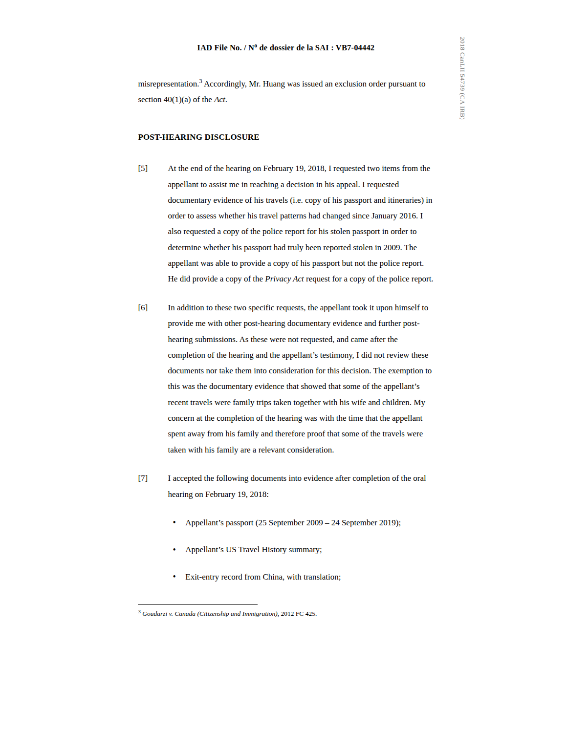IAD File No. / No de dossier de la SAI : VB7-04442
2018 CanLII 54739 (CA IRB)
misrepresentation.3 Accordingly, Mr. Huang was issued an exclusion order pursuant to section 40(1)(a) of the Act.
POST-HEARING DISCLOSURE
[5]
At the end of the hearing on February 19, 2018, I requested two items from the appellant to assist me in reaching a decision in his appeal. I requested documentary evidence of his travels (i.e. copy of his passport and itineraries) in order to assess whether his travel patterns had changed since January 2016. I also requested a copy of the police report for his stolen passport in order to determine whether his passport had truly been reported stolen in 2009. The appellant was able to provide a copy of his passport but not the police report. He did provide a copy of the Privacy Act request for a copy of the police report.
[6]
In addition to these two specific requests, the appellant took it upon himself to provide me with other post-hearing documentary evidence and further post-hearing submissions. As these were not requested, and came after the completion of the hearing and the appellant’s testimony, I did not review these documents nor take them into consideration for this decision. The exemption to this was the documentary evidence that showed that some of the appellant’s recent travels were family trips taken together with his wife and children. My concern at the completion of the hearing was with the time that the appellant spent away from his family and therefore proof that some of the travels were taken with his family are a relevant consideration.
[7]
I accepted the following documents into evidence after completion of the oral hearing on February 19, 2018:
Appellant’s passport (25 September 2009 – 24 September 2019);
Appellant’s US Travel History summary;
Exit-entry record from China, with translation;
3 Goudarzi v. Canada (Citizenship and Immigration), 2012 FC 425.